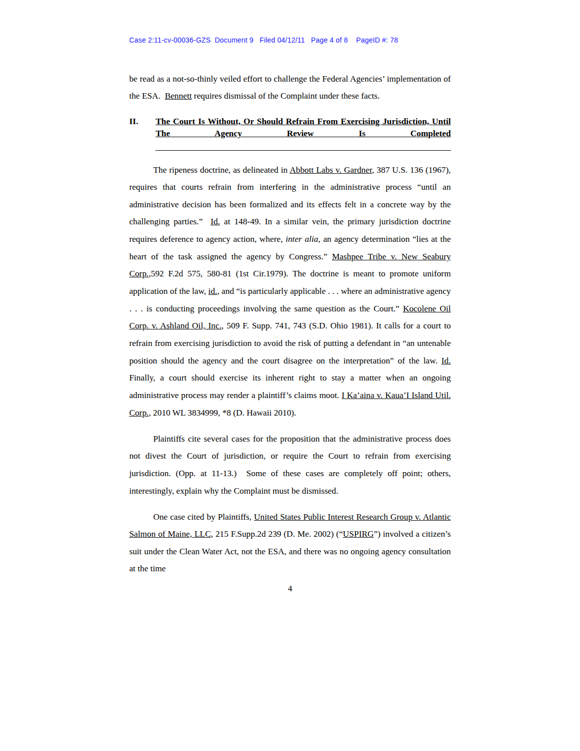Case 2:11-cv-00036-GZS Document 9 Filed 04/12/11 Page 4 of 8 PageID #: 78
be read as a not-so-thinly veiled effort to challenge the Federal Agencies’ implementation of the ESA. Bennett requires dismissal of the Complaint under these facts.
II. The Court Is Without, Or Should Refrain From Exercising Jurisdiction, Until The Agency Review Is Completed
The ripeness doctrine, as delineated in Abbott Labs v. Gardner, 387 U.S. 136 (1967), requires that courts refrain from interfering in the administrative process “until an administrative decision has been formalized and its effects felt in a concrete way by the challenging parties.” Id. at 148-49. In a similar vein, the primary jurisdiction doctrine requires deference to agency action, where, inter alia, an agency determination “lies at the heart of the task assigned the agency by Congress.” Mashpee Tribe v. New Seabury Corp.,592 F.2d 575, 580-81 (1st Cir.1979). The doctrine is meant to promote uniform application of the law, id., and “is particularly applicable . . . where an administrative agency . . . is conducting proceedings involving the same question as the Court.” Kocolene Oil Corp. v. Ashland Oil, Inc., 509 F. Supp. 741, 743 (S.D. Ohio 1981). It calls for a court to refrain from exercising jurisdiction to avoid the risk of putting a defendant in “an untenable position should the agency and the court disagree on the interpretation” of the law. Id. Finally, a court should exercise its inherent right to stay a matter when an ongoing administrative process may render a plaintiff’s claims moot. I Ka’aina v. Kaua’I Island Util. Corp., 2010 WL 3834999, *8 (D. Hawaii 2010).
Plaintiffs cite several cases for the proposition that the administrative process does not divest the Court of jurisdiction, or require the Court to refrain from exercising jurisdiction. (Opp. at 11-13.) Some of these cases are completely off point; others, interestingly, explain why the Complaint must be dismissed.
One case cited by Plaintiffs, United States Public Interest Research Group v. Atlantic Salmon of Maine, LLC, 215 F.Supp.2d 239 (D. Me. 2002) (“USPIRG”) involved a citizen’s suit under the Clean Water Act, not the ESA, and there was no ongoing agency consultation at the time
4